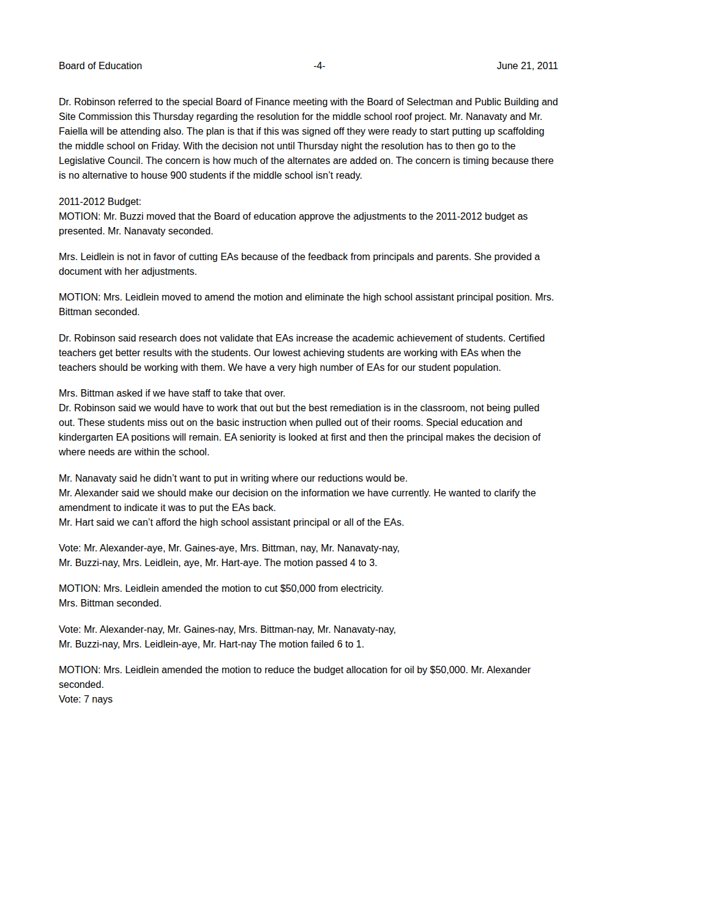Board of Education
-4-
June 21, 2011
Dr. Robinson referred to the special Board of Finance meeting with the Board of Selectman and Public Building and Site Commission this Thursday regarding the resolution for the middle school roof project. Mr. Nanavaty and Mr. Faiella will be attending also. The plan is that if this was signed off they were ready to start putting up scaffolding the middle school on Friday. With the decision not until Thursday night the resolution has to then go to the Legislative Council. The concern is how much of the alternates are added on. The concern is timing because there is no alternative to house 900 students if the middle school isn’t ready.
2011-2012 Budget:
MOTION: Mr. Buzzi moved that the Board of education approve the adjustments to the 2011-2012 budget as presented. Mr. Nanavaty seconded.
Mrs. Leidlein is not in favor of cutting EAs because of the feedback from principals and parents. She provided a document with her adjustments.
MOTION: Mrs. Leidlein moved to amend the motion and eliminate the high school assistant principal position. Mrs. Bittman seconded.
Dr. Robinson said research does not validate that EAs increase the academic achievement of students. Certified teachers get better results with the students. Our lowest achieving students are working with EAs when the teachers should be working with them. We have a very high number of EAs for our student population.
Mrs. Bittman asked if we have staff to take that over.
Dr. Robinson said we would have to work that out but the best remediation is in the classroom, not being pulled out. These students miss out on the basic instruction when pulled out of their rooms. Special education and kindergarten EA positions will remain. EA seniority is looked at first and then the principal makes the decision of where needs are within the school.
Mr. Nanavaty said he didn’t want to put in writing where our reductions would be.
Mr. Alexander said we should make our decision on the information we have currently. He wanted to clarify the amendment to indicate it was to put the EAs back.
Mr. Hart said we can’t afford the high school assistant principal or all of the EAs.
Vote: Mr. Alexander-aye, Mr. Gaines-aye, Mrs. Bittman, nay, Mr. Nanavaty-nay,
Mr. Buzzi-nay, Mrs. Leidlein, aye, Mr. Hart-aye. The motion passed 4 to 3.
MOTION: Mrs. Leidlein amended the motion to cut $50,000 from electricity.
Mrs. Bittman seconded.
Vote: Mr. Alexander-nay, Mr. Gaines-nay, Mrs. Bittman-nay, Mr. Nanavaty-nay,
Mr. Buzzi-nay, Mrs. Leidlein-aye, Mr. Hart-nay The motion failed 6 to 1.
MOTION: Mrs. Leidlein amended the motion to reduce the budget allocation for oil by $50,000. Mr. Alexander seconded.
Vote: 7 nays